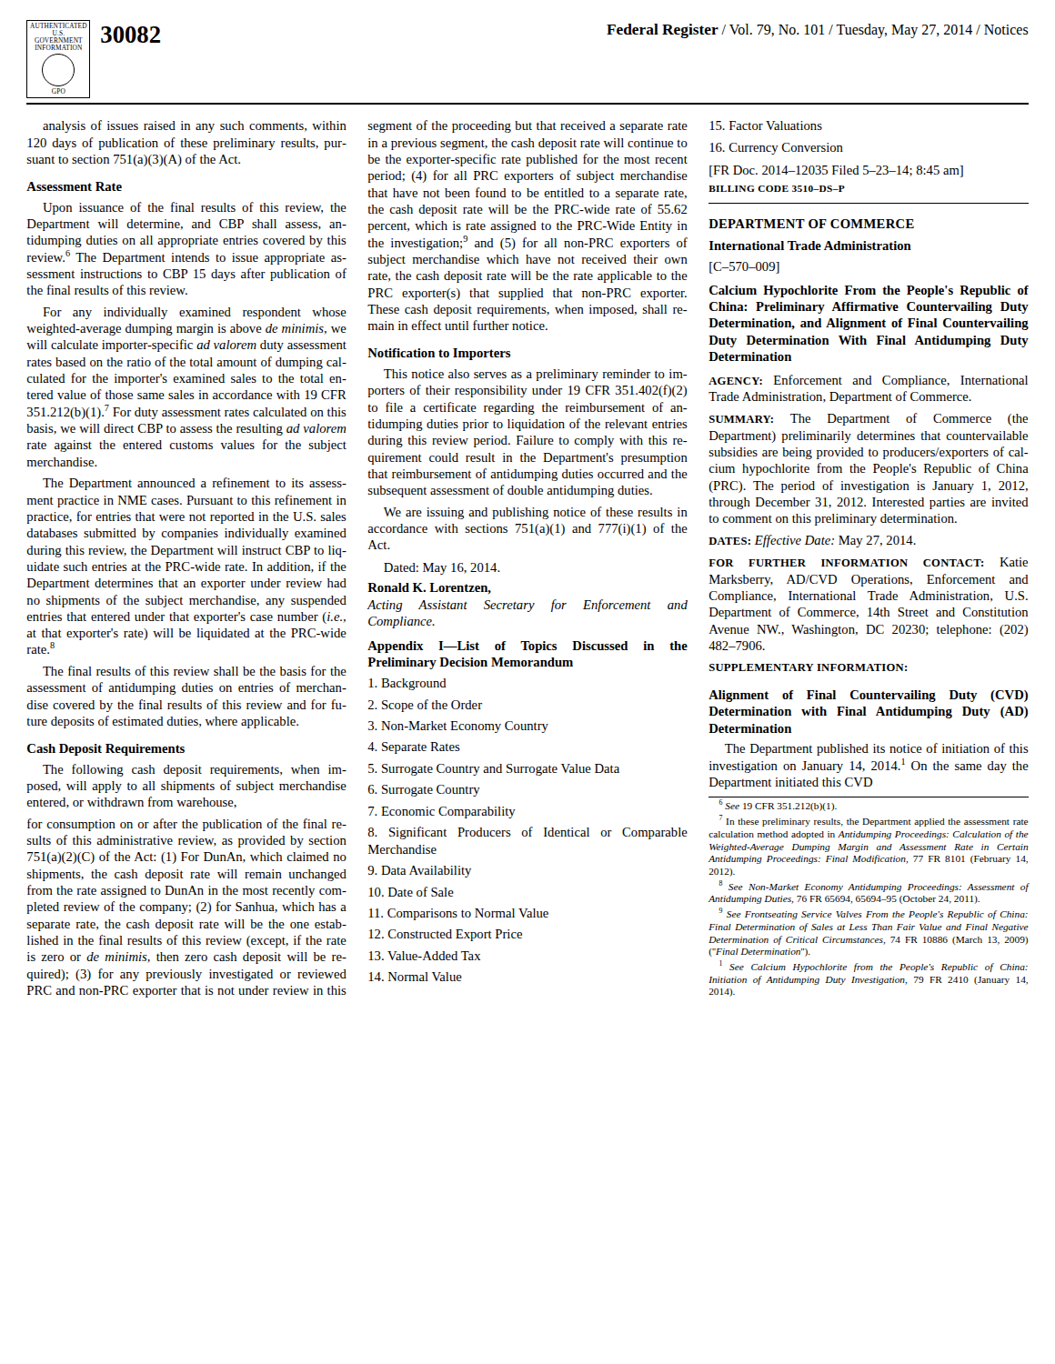AUTHENTICATED
U.S. GOVERNMENT
INFORMATION GPO
30082
Federal Register / Vol. 79, No. 101 / Tuesday, May 27, 2014 / Notices
analysis of issues raised in any such comments, within 120 days of publication of these preliminary results, pursuant to section 751(a)(3)(A) of the Act.
Assessment Rate
Upon issuance of the final results of this review, the Department will determine, and CBP shall assess, antidumping duties on all appropriate entries covered by this review.6 The Department intends to issue appropriate assessment instructions to CBP 15 days after publication of the final results of this review.
For any individually examined respondent whose weighted-average dumping margin is above de minimis, we will calculate importer-specific ad valorem duty assessment rates based on the ratio of the total amount of dumping calculated for the importer's examined sales to the total entered value of those same sales in accordance with 19 CFR 351.212(b)(1).7 For duty assessment rates calculated on this basis, we will direct CBP to assess the resulting ad valorem rate against the entered customs values for the subject merchandise.
The Department announced a refinement to its assessment practice in NME cases. Pursuant to this refinement in practice, for entries that were not reported in the U.S. sales databases submitted by companies individually examined during this review, the Department will instruct CBP to liquidate such entries at the PRC-wide rate. In addition, if the Department determines that an exporter under review had no shipments of the subject merchandise, any suspended entries that entered under that exporter's case number (i.e., at that exporter's rate) will be liquidated at the PRC-wide rate.8
The final results of this review shall be the basis for the assessment of antidumping duties on entries of merchandise covered by the final results of this review and for future deposits of estimated duties, where applicable.
Cash Deposit Requirements
The following cash deposit requirements, when imposed, will apply to all shipments of subject merchandise entered, or withdrawn from warehouse,
for consumption on or after the publication of the final results of this administrative review, as provided by section 751(a)(2)(C) of the Act: (1) For DunAn, which claimed no shipments, the cash deposit rate will remain unchanged from the rate assigned to DunAn in the most recently completed review of the company; (2) for Sanhua, which has a separate rate, the cash deposit rate will be the one established in the final results of this review (except, if the rate is zero or de minimis, then zero cash deposit will be required); (3) for any previously investigated or reviewed PRC and non-PRC exporter that is not under review in this segment of the proceeding but that received a separate rate in a previous segment, the cash deposit rate will continue to be the exporter-specific rate published for the most recent period; (4) for all PRC exporters of subject merchandise that have not been found to be entitled to a separate rate, the cash deposit rate will be the PRC-wide rate of 55.62 percent, which is rate assigned to the PRC-Wide Entity in the investigation;9 and (5) for all non-PRC exporters of subject merchandise which have not received their own rate, the cash deposit rate will be the rate applicable to the PRC exporter(s) that supplied that non-PRC exporter. These cash deposit requirements, when imposed, shall remain in effect until further notice.
Notification to Importers
This notice also serves as a preliminary reminder to importers of their responsibility under 19 CFR 351.402(f)(2) to file a certificate regarding the reimbursement of antidumping duties prior to liquidation of the relevant entries during this review period. Failure to comply with this requirement could result in the Department's presumption that reimbursement of antidumping duties occurred and the subsequent assessment of double antidumping duties.
We are issuing and publishing notice of these results in accordance with sections 751(a)(1) and 777(i)(1) of the Act.
Dated: May 16, 2014.
Ronald K. Lorentzen,
Acting Assistant Secretary for Enforcement and Compliance.
Appendix I—List of Topics Discussed in the Preliminary Decision Memorandum
1. Background
2. Scope of the Order
3. Non-Market Economy Country
4. Separate Rates
5. Surrogate Country and Surrogate Value Data
6. Surrogate Country
7. Economic Comparability
8. Significant Producers of Identical or Comparable Merchandise
9. Data Availability
10. Date of Sale
11. Comparisons to Normal Value
12. Constructed Export Price
13. Value-Added Tax
14. Normal Value
15. Factor Valuations
16. Currency Conversion
[FR Doc. 2014–12035 Filed 5–23–14; 8:45 am]
BILLING CODE 3510–DS–P
DEPARTMENT OF COMMERCE
International Trade Administration
[C–570–009]
Calcium Hypochlorite From the People's Republic of China: Preliminary Affirmative Countervailing Duty Determination, and Alignment of Final Countervailing Duty Determination With Final Antidumping Duty Determination
AGENCY: Enforcement and Compliance, International Trade Administration, Department of Commerce.
SUMMARY: The Department of Commerce (the Department) preliminarily determines that countervailable subsidies are being provided to producers/exporters of calcium hypochlorite from the People's Republic of China (PRC). The period of investigation is January 1, 2012, through December 31, 2012. Interested parties are invited to comment on this preliminary determination.
DATES: Effective Date: May 27, 2014.
FOR FURTHER INFORMATION CONTACT: Katie Marksberry, AD/CVD Operations, Enforcement and Compliance, International Trade Administration, U.S. Department of Commerce, 14th Street and Constitution Avenue NW., Washington, DC 20230; telephone: (202) 482–7906.
SUPPLEMENTARY INFORMATION:
Alignment of Final Countervailing Duty (CVD) Determination with Final Antidumping Duty (AD) Determination
The Department published its notice of initiation of this investigation on January 14, 2014.1 On the same day the Department initiated this CVD
6 See 19 CFR 351.212(b)(1).
7 In these preliminary results, the Department applied the assessment rate calculation method adopted in Antidumping Proceedings: Calculation of the Weighted-Average Dumping Margin and Assessment Rate in Certain Antidumping Proceedings: Final Modification, 77 FR 8101 (February 14, 2012).
8 See Non-Market Economy Antidumping Proceedings: Assessment of Antidumping Duties, 76 FR 65694, 65694–95 (October 24, 2011).
9 See Frontseating Service Valves From the People's Republic of China: Final Determination of Sales at Less Than Fair Value and Final Negative Determination of Critical Circumstances, 74 FR 10886 (March 13, 2009) (''Final Determination'').
1 See Calcium Hypochlorite from the People's Republic of China: Initiation of Antidumping Duty Investigation, 79 FR 2410 (January 14, 2014).